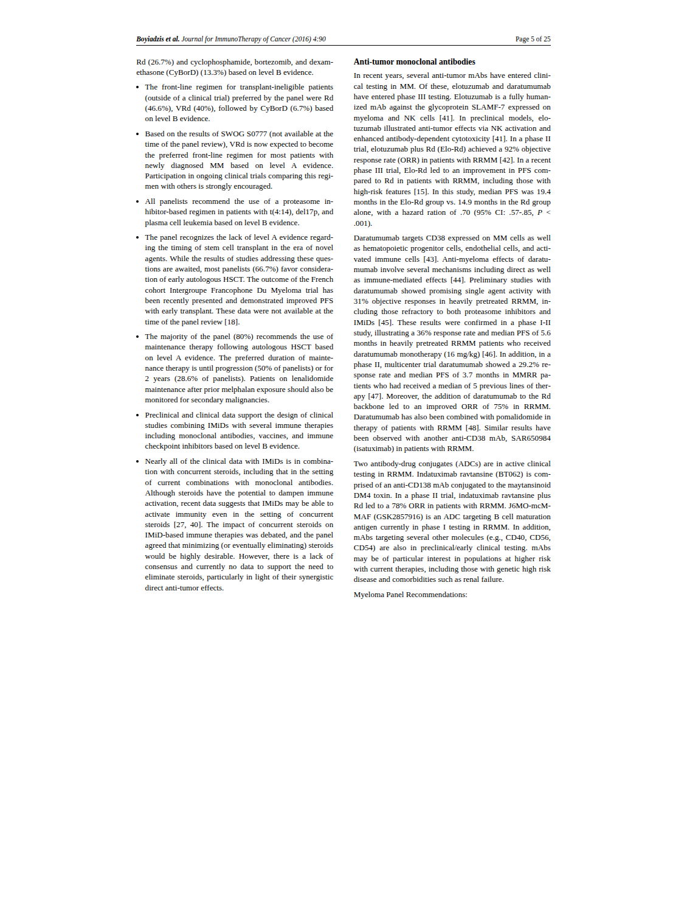Boyiadzis et al. Journal for ImmunoTherapy of Cancer (2016) 4:90
Page 5 of 25
Rd (26.7%) and cyclophosphamide, bortezomib, and dexamethasone (CyBorD) (13.3%) based on level B evidence.
The front-line regimen for transplant-ineligible patients (outside of a clinical trial) preferred by the panel were Rd (46.6%), VRd (40%), followed by CyBorD (6.7%) based on level B evidence.
Based on the results of SWOG S0777 (not available at the time of the panel review), VRd is now expected to become the preferred front-line regimen for most patients with newly diagnosed MM based on level A evidence. Participation in ongoing clinical trials comparing this regimen with others is strongly encouraged.
All panelists recommend the use of a proteasome inhibitor-based regimen in patients with t(4:14), del17p, and plasma cell leukemia based on level B evidence.
The panel recognizes the lack of level A evidence regarding the timing of stem cell transplant in the era of novel agents. While the results of studies addressing these questions are awaited, most panelists (66.7%) favor consideration of early autologous HSCT. The outcome of the French cohort Intergroupe Francophone Du Myeloma trial has been recently presented and demonstrated improved PFS with early transplant. These data were not available at the time of the panel review [18].
The majority of the panel (80%) recommends the use of maintenance therapy following autologous HSCT based on level A evidence. The preferred duration of maintenance therapy is until progression (50% of panelists) or for 2 years (28.6% of panelists). Patients on lenalidomide maintenance after prior melphalan exposure should also be monitored for secondary malignancies.
Preclinical and clinical data support the design of clinical studies combining IMiDs with several immune therapies including monoclonal antibodies, vaccines, and immune checkpoint inhibitors based on level B evidence.
Nearly all of the clinical data with IMiDs is in combination with concurrent steroids, including that in the setting of current combinations with monoclonal antibodies. Although steroids have the potential to dampen immune activation, recent data suggests that IMiDs may be able to activate immunity even in the setting of concurrent steroids [27, 40]. The impact of concurrent steroids on IMiD-based immune therapies was debated, and the panel agreed that minimizing (or eventually eliminating) steroids would be highly desirable. However, there is a lack of consensus and currently no data to support the need to eliminate steroids, particularly in light of their synergistic direct anti-tumor effects.
Anti-tumor monoclonal antibodies
In recent years, several anti-tumor mAbs have entered clinical testing in MM. Of these, elotuzumab and daratumumab have entered phase III testing. Elotuzumab is a fully humanized mAb against the glycoprotein SLAMF-7 expressed on myeloma and NK cells [41]. In preclinical models, elotuzumab illustrated anti-tumor effects via NK activation and enhanced antibody-dependent cytotoxicity [41]. In a phase II trial, elotuzumab plus Rd (Elo-Rd) achieved a 92% objective response rate (ORR) in patients with RRMM [42]. In a recent phase III trial, Elo-Rd led to an improvement in PFS compared to Rd in patients with RRMM, including those with high-risk features [15]. In this study, median PFS was 19.4 months in the Elo-Rd group vs. 14.9 months in the Rd group alone, with a hazard ration of .70 (95% CI: .57-.85, P < .001).
Daratumumab targets CD38 expressed on MM cells as well as hematopoietic progenitor cells, endothelial cells, and activated immune cells [43]. Anti-myeloma effects of daratumumab involve several mechanisms including direct as well as immune-mediated effects [44]. Preliminary studies with daratumumab showed promising single agent activity with 31% objective responses in heavily pretreated RRMM, including those refractory to both proteasome inhibitors and IMiDs [45]. These results were confirmed in a phase I-II study, illustrating a 36% response rate and median PFS of 5.6 months in heavily pretreated RRMM patients who received daratumumab monotherapy (16 mg/kg) [46]. In addition, in a phase II, multicenter trial daratumumab showed a 29.2% response rate and median PFS of 3.7 months in MMRR patients who had received a median of 5 previous lines of therapy [47]. Moreover, the addition of daratumumab to the Rd backbone led to an improved ORR of 75% in RRMM. Daratumumab has also been combined with pomalidomide in therapy of patients with RRMM [48]. Similar results have been observed with another anti-CD38 mAb, SAR650984 (isatuximab) in patients with RRMM.
Two antibody-drug conjugates (ADCs) are in active clinical testing in RRMM. Indatuximab ravtansine (BT062) is comprised of an anti-CD138 mAb conjugated to the maytansinoid DM4 toxin. In a phase II trial, indatuximab ravtansine plus Rd led to a 78% ORR in patients with RRMM. J6MO-mcMMAF (GSK2857916) is an ADC targeting B cell maturation antigen currently in phase I testing in RRMM. In addition, mAbs targeting several other molecules (e.g., CD40, CD56, CD54) are also in preclinical/early clinical testing. mAbs may be of particular interest in populations at higher risk with current therapies, including those with genetic high risk disease and comorbidities such as renal failure.
Myeloma Panel Recommendations: